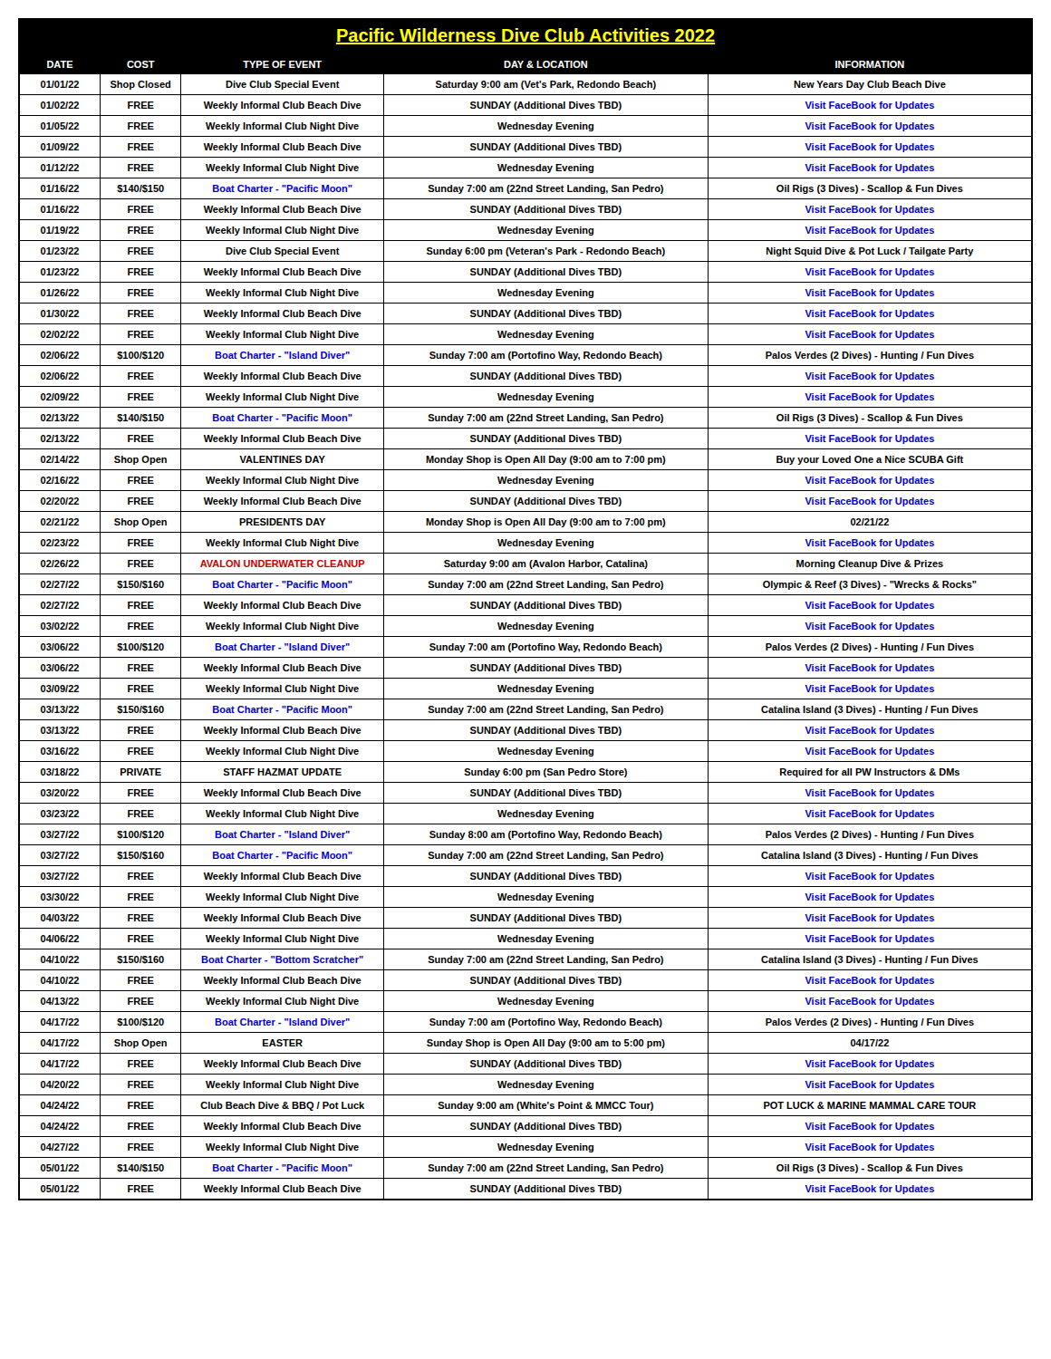Pacific Wilderness Dive Club Activities 2022
| DATE | COST | TYPE OF EVENT | DAY & LOCATION | INFORMATION |
| --- | --- | --- | --- | --- |
| 01/01/22 | Shop Closed | Dive Club Special Event | Saturday 9:00 am (Vet's Park, Redondo Beach) | New Years Day Club Beach Dive |
| 01/02/22 | FREE | Weekly Informal Club Beach Dive | SUNDAY (Additional Dives TBD) | Visit FaceBook for Updates |
| 01/05/22 | FREE | Weekly Informal Club Night Dive | Wednesday Evening | Visit FaceBook for Updates |
| 01/09/22 | FREE | Weekly Informal Club Beach Dive | SUNDAY (Additional Dives TBD) | Visit FaceBook for Updates |
| 01/12/22 | FREE | Weekly Informal Club Night Dive | Wednesday Evening | Visit FaceBook for Updates |
| 01/16/22 | $140/$150 | Boat Charter - "Pacific Moon" | Sunday 7:00 am (22nd Street Landing, San Pedro) | Oil Rigs (3 Dives) - Scallop & Fun Dives |
| 01/16/22 | FREE | Weekly Informal Club Beach Dive | SUNDAY (Additional Dives TBD) | Visit FaceBook for Updates |
| 01/19/22 | FREE | Weekly Informal Club Night Dive | Wednesday Evening | Visit FaceBook for Updates |
| 01/23/22 | FREE | Dive Club Special Event | Sunday 6:00 pm (Veteran's Park - Redondo Beach) | Night Squid Dive & Pot Luck / Tailgate Party |
| 01/23/22 | FREE | Weekly Informal Club Beach Dive | SUNDAY (Additional Dives TBD) | Visit FaceBook for Updates |
| 01/26/22 | FREE | Weekly Informal Club Night Dive | Wednesday Evening | Visit FaceBook for Updates |
| 01/30/22 | FREE | Weekly Informal Club Beach Dive | SUNDAY (Additional Dives TBD) | Visit FaceBook for Updates |
| 02/02/22 | FREE | Weekly Informal Club Night Dive | Wednesday Evening | Visit FaceBook for Updates |
| 02/06/22 | $100/$120 | Boat Charter - "Island Diver" | Sunday 7:00 am (Portofino Way, Redondo Beach) | Palos Verdes (2 Dives) - Hunting / Fun Dives |
| 02/06/22 | FREE | Weekly Informal Club Beach Dive | SUNDAY (Additional Dives TBD) | Visit FaceBook for Updates |
| 02/09/22 | FREE | Weekly Informal Club Night Dive | Wednesday Evening | Visit FaceBook for Updates |
| 02/13/22 | $140/$150 | Boat Charter - "Pacific Moon" | Sunday 7:00 am (22nd Street Landing, San Pedro) | Oil Rigs (3 Dives) - Scallop & Fun Dives |
| 02/13/22 | FREE | Weekly Informal Club Beach Dive | SUNDAY (Additional Dives TBD) | Visit FaceBook for Updates |
| 02/14/22 | Shop Open | VALENTINES DAY | Monday Shop is Open All Day (9:00 am to 7:00 pm) | Buy your Loved One a Nice SCUBA Gift |
| 02/16/22 | FREE | Weekly Informal Club Night Dive | Wednesday Evening | Visit FaceBook for Updates |
| 02/20/22 | FREE | Weekly Informal Club Beach Dive | SUNDAY (Additional Dives TBD) | Visit FaceBook for Updates |
| 02/21/22 | Shop Open | PRESIDENTS DAY | Monday Shop is Open All Day (9:00 am to 7:00 pm) | 02/21/22 |
| 02/23/22 | FREE | Weekly Informal Club Night Dive | Wednesday Evening | Visit FaceBook for Updates |
| 02/26/22 | FREE | AVALON UNDERWATER CLEANUP | Saturday 9:00 am (Avalon Harbor, Catalina) | Morning Cleanup Dive & Prizes |
| 02/27/22 | $150/$160 | Boat Charter - "Pacific Moon" | Sunday 7:00 am (22nd Street Landing, San Pedro) | Olympic & Reef (3 Dives) - "Wrecks & Rocks" |
| 02/27/22 | FREE | Weekly Informal Club Beach Dive | SUNDAY (Additional Dives TBD) | Visit FaceBook for Updates |
| 03/02/22 | FREE | Weekly Informal Club Night Dive | Wednesday Evening | Visit FaceBook for Updates |
| 03/06/22 | $100/$120 | Boat Charter - "Island Diver" | Sunday 7:00 am (Portofino Way, Redondo Beach) | Palos Verdes (2 Dives) - Hunting / Fun Dives |
| 03/06/22 | FREE | Weekly Informal Club Beach Dive | SUNDAY (Additional Dives TBD) | Visit FaceBook for Updates |
| 03/09/22 | FREE | Weekly Informal Club Night Dive | Wednesday Evening | Visit FaceBook for Updates |
| 03/13/22 | $150/$160 | Boat Charter - "Pacific Moon" | Sunday 7:00 am (22nd Street Landing, San Pedro) | Catalina Island (3 Dives) - Hunting / Fun Dives |
| 03/13/22 | FREE | Weekly Informal Club Beach Dive | SUNDAY (Additional Dives TBD) | Visit FaceBook for Updates |
| 03/16/22 | FREE | Weekly Informal Club Night Dive | Wednesday Evening | Visit FaceBook for Updates |
| 03/18/22 | PRIVATE | STAFF HAZMAT UPDATE | Sunday 6:00 pm (San Pedro Store) | Required for all PW Instructors & DMs |
| 03/20/22 | FREE | Weekly Informal Club Beach Dive | SUNDAY (Additional Dives TBD) | Visit FaceBook for Updates |
| 03/23/22 | FREE | Weekly Informal Club Night Dive | Wednesday Evening | Visit FaceBook for Updates |
| 03/27/22 | $100/$120 | Boat Charter - "Island Diver" | Sunday 8:00 am (Portofino Way, Redondo Beach) | Palos Verdes (2 Dives) - Hunting / Fun Dives |
| 03/27/22 | $150/$160 | Boat Charter - "Pacific Moon" | Sunday 7:00 am (22nd Street Landing, San Pedro) | Catalina Island (3 Dives) - Hunting / Fun Dives |
| 03/27/22 | FREE | Weekly Informal Club Beach Dive | SUNDAY (Additional Dives TBD) | Visit FaceBook for Updates |
| 03/30/22 | FREE | Weekly Informal Club Night Dive | Wednesday Evening | Visit FaceBook for Updates |
| 04/03/22 | FREE | Weekly Informal Club Beach Dive | SUNDAY (Additional Dives TBD) | Visit FaceBook for Updates |
| 04/06/22 | FREE | Weekly Informal Club Night Dive | Wednesday Evening | Visit FaceBook for Updates |
| 04/10/22 | $150/$160 | Boat Charter - "Bottom Scratcher" | Sunday 7:00 am (22nd Street Landing, San Pedro) | Catalina Island (3 Dives) - Hunting / Fun Dives |
| 04/10/22 | FREE | Weekly Informal Club Beach Dive | SUNDAY (Additional Dives TBD) | Visit FaceBook for Updates |
| 04/13/22 | FREE | Weekly Informal Club Night Dive | Wednesday Evening | Visit FaceBook for Updates |
| 04/17/22 | $100/$120 | Boat Charter - "Island Diver" | Sunday 7:00 am (Portofino Way, Redondo Beach) | Palos Verdes (2 Dives) - Hunting / Fun Dives |
| 04/17/22 | Shop Open | EASTER | Sunday Shop is Open All Day (9:00 am to 5:00 pm) | 04/17/22 |
| 04/17/22 | FREE | Weekly Informal Club Beach Dive | SUNDAY (Additional Dives TBD) | Visit FaceBook for Updates |
| 04/20/22 | FREE | Weekly Informal Club Night Dive | Wednesday Evening | Visit FaceBook for Updates |
| 04/24/22 | FREE | Club Beach Dive & BBQ / Pot Luck | Sunday 9:00 am (White's Point & MMCC Tour) | POT LUCK & MARINE MAMMAL CARE TOUR |
| 04/24/22 | FREE | Weekly Informal Club Beach Dive | SUNDAY (Additional Dives TBD) | Visit FaceBook for Updates |
| 04/27/22 | FREE | Weekly Informal Club Night Dive | Wednesday Evening | Visit FaceBook for Updates |
| 05/01/22 | $140/$150 | Boat Charter - "Pacific Moon" | Sunday 7:00 am (22nd Street Landing, San Pedro) | Oil Rigs (3 Dives) - Scallop & Fun Dives |
| 05/01/22 | FREE | Weekly Informal Club Beach Dive | SUNDAY (Additional Dives TBD) | Visit FaceBook for Updates |